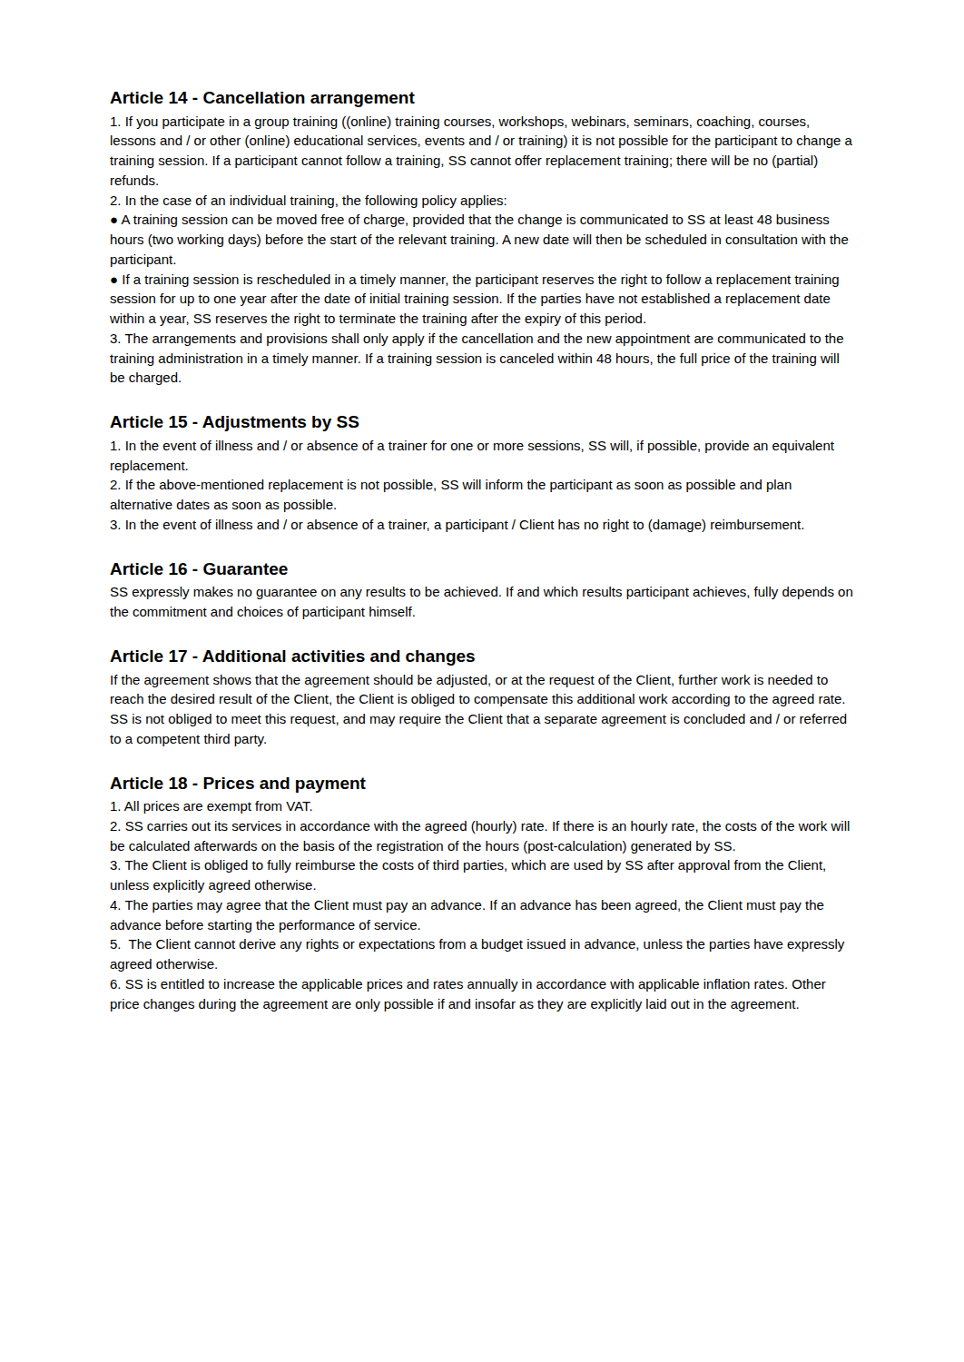Article 14 - Cancellation arrangement
1. If you participate in a group training ((online) training courses, workshops, webinars, seminars, coaching, courses, lessons and / or other (online) educational services, events and / or training) it is not possible for the participant to change a training session. If a participant cannot follow a training, SS cannot offer replacement training; there will be no (partial) refunds.
2. In the case of an individual training, the following policy applies:
● A training session can be moved free of charge, provided that the change is communicated to SS at least 48 business hours (two working days) before the start of the relevant training. A new date will then be scheduled in consultation with the participant.
● If a training session is rescheduled in a timely manner, the participant reserves the right to follow a replacement training session for up to one year after the date of initial training session. If the parties have not established a replacement date within a year, SS reserves the right to terminate the training after the expiry of this period.
3. The arrangements and provisions shall only apply if the cancellation and the new appointment are communicated to the training administration in a timely manner. If a training session is canceled within 48 hours, the full price of the training will be charged.
Article 15 - Adjustments by SS
1. In the event of illness and / or absence of a trainer for one or more sessions, SS will, if possible, provide an equivalent replacement.
2. If the above-mentioned replacement is not possible, SS will inform the participant as soon as possible and plan alternative dates as soon as possible.
3. In the event of illness and / or absence of a trainer, a participant / Client has no right to (damage) reimbursement.
Article 16 - Guarantee
SS expressly makes no guarantee on any results to be achieved. If and which results participant achieves, fully depends on the commitment and choices of participant himself.
Article 17 - Additional activities and changes
If the agreement shows that the agreement should be adjusted, or at the request of the Client, further work is needed to reach the desired result of the Client, the Client is obliged to compensate this additional work according to the agreed rate. SS is not obliged to meet this request, and may require the Client that a separate agreement is concluded and / or referred to a competent third party.
Article 18 - Prices and payment
1. All prices are exempt from VAT.
2. SS carries out its services in accordance with the agreed (hourly) rate. If there is an hourly rate, the costs of the work will be calculated afterwards on the basis of the registration of the hours (post-calculation) generated by SS.
3. The Client is obliged to fully reimburse the costs of third parties, which are used by SS after approval from the Client, unless explicitly agreed otherwise.
4. The parties may agree that the Client must pay an advance. If an advance has been agreed, the Client must pay the advance before starting the performance of service.
5. The Client cannot derive any rights or expectations from a budget issued in advance, unless the parties have expressly agreed otherwise.
6. SS is entitled to increase the applicable prices and rates annually in accordance with applicable inflation rates. Other price changes during the agreement are only possible if and insofar as they are explicitly laid out in the agreement.